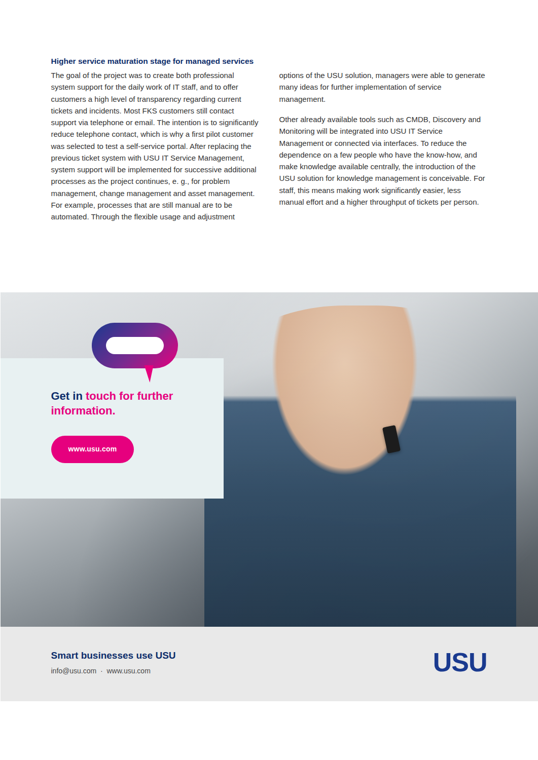Higher service maturation stage for managed services
The goal of the project was to create both professional system support for the daily work of IT staff, and to offer customers a high level of transparency regarding current tickets and incidents. Most FKS customers still contact support via telephone or email. The intention is to significantly reduce telephone contact, which is why a first pilot customer was selected to test a self-service portal. After replacing the previous ticket system with USU IT Service Management, system support will be implemented for successive additional processes as the project continues, e. g., for problem management, change management and asset management. For example, processes that are still manual are to be automated. Through the flexible usage and adjustment
options of the USU solution, managers were able to generate many ideas for further implementation of service management.
Other already available tools such as CMDB, Discovery and Monitoring will be integrated into USU IT Service Management or connected via interfaces. To reduce the dependence on a few people who have the know-how, and make knowledge available centrally, the introduction of the USU solution for knowledge management is conceivable. For staff, this means making work significantly easier, less manual effort and a higher throughput of tickets per person.
Get in touch for further information.
www.usu.com
Smart businesses use USU
info@usu.com · www.usu.com
USU